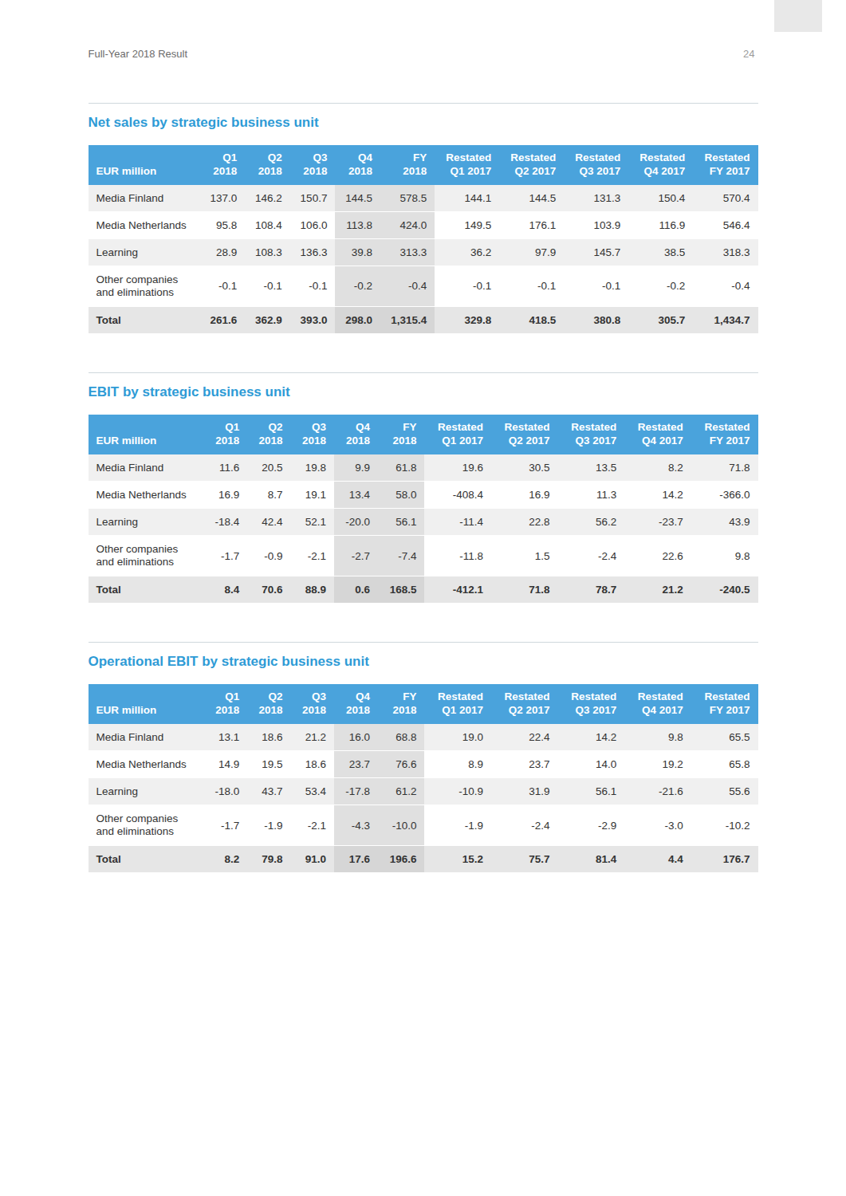Full-Year 2018 Result
24
Net sales by strategic business unit
| EUR million | Q1 2018 | Q2 2018 | Q3 2018 | Q4 2018 | FY 2018 | Restated Q1 2017 | Restated Q2 2017 | Restated Q3 2017 | Restated Q4 2017 | Restated FY 2017 |
| --- | --- | --- | --- | --- | --- | --- | --- | --- | --- | --- |
| Media Finland | 137.0 | 146.2 | 150.7 | 144.5 | 578.5 | 144.1 | 144.5 | 131.3 | 150.4 | 570.4 |
| Media Netherlands | 95.8 | 108.4 | 106.0 | 113.8 | 424.0 | 149.5 | 176.1 | 103.9 | 116.9 | 546.4 |
| Learning | 28.9 | 108.3 | 136.3 | 39.8 | 313.3 | 36.2 | 97.9 | 145.7 | 38.5 | 318.3 |
| Other companies and eliminations | -0.1 | -0.1 | -0.1 | -0.2 | -0.4 | -0.1 | -0.1 | -0.1 | -0.2 | -0.4 |
| Total | 261.6 | 362.9 | 393.0 | 298.0 | 1,315.4 | 329.8 | 418.5 | 380.8 | 305.7 | 1,434.7 |
EBIT by strategic business unit
| EUR million | Q1 2018 | Q2 2018 | Q3 2018 | Q4 2018 | FY 2018 | Restated Q1 2017 | Restated Q2 2017 | Restated Q3 2017 | Restated Q4 2017 | Restated FY 2017 |
| --- | --- | --- | --- | --- | --- | --- | --- | --- | --- | --- |
| Media Finland | 11.6 | 20.5 | 19.8 | 9.9 | 61.8 | 19.6 | 30.5 | 13.5 | 8.2 | 71.8 |
| Media Netherlands | 16.9 | 8.7 | 19.1 | 13.4 | 58.0 | -408.4 | 16.9 | 11.3 | 14.2 | -366.0 |
| Learning | -18.4 | 42.4 | 52.1 | -20.0 | 56.1 | -11.4 | 22.8 | 56.2 | -23.7 | 43.9 |
| Other companies and eliminations | -1.7 | -0.9 | -2.1 | -2.7 | -7.4 | -11.8 | 1.5 | -2.4 | 22.6 | 9.8 |
| Total | 8.4 | 70.6 | 88.9 | 0.6 | 168.5 | -412.1 | 71.8 | 78.7 | 21.2 | -240.5 |
Operational EBIT by strategic business unit
| EUR million | Q1 2018 | Q2 2018 | Q3 2018 | Q4 2018 | FY 2018 | Restated Q1 2017 | Restated Q2 2017 | Restated Q3 2017 | Restated Q4 2017 | Restated FY 2017 |
| --- | --- | --- | --- | --- | --- | --- | --- | --- | --- | --- |
| Media Finland | 13.1 | 18.6 | 21.2 | 16.0 | 68.8 | 19.0 | 22.4 | 14.2 | 9.8 | 65.5 |
| Media Netherlands | 14.9 | 19.5 | 18.6 | 23.7 | 76.6 | 8.9 | 23.7 | 14.0 | 19.2 | 65.8 |
| Learning | -18.0 | 43.7 | 53.4 | -17.8 | 61.2 | -10.9 | 31.9 | 56.1 | -21.6 | 55.6 |
| Other companies and eliminations | -1.7 | -1.9 | -2.1 | -4.3 | -10.0 | -1.9 | -2.4 | -2.9 | -3.0 | -10.2 |
| Total | 8.2 | 79.8 | 91.0 | 17.6 | 196.6 | 15.2 | 75.7 | 81.4 | 4.4 | 176.7 |